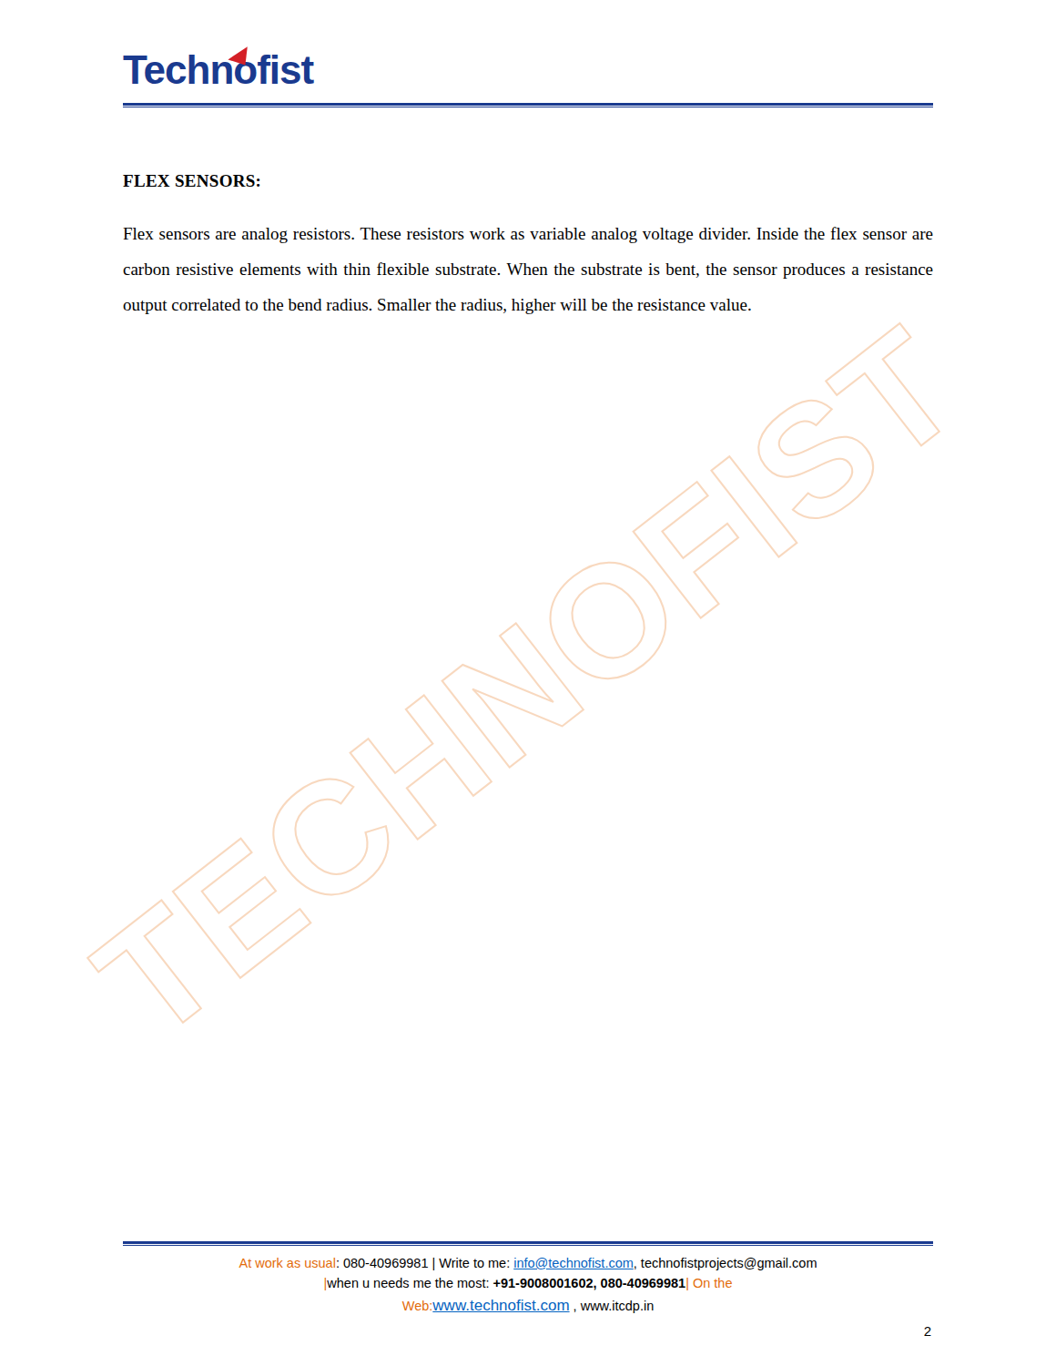TECHNOFIST
Technofist
FLEX SENSORS:
Flex sensors are analog resistors. These resistors work as variable analog voltage divider. Inside the flex sensor are carbon resistive elements with thin flexible substrate. When the substrate is bent, the sensor produces a resistance output correlated to the bend radius. Smaller the radius, higher will be the resistance value.
At work as usual: 080-40969981 | Write to me: info@technofist.com, technofistprojects@gmail.com
|when u needs me the most: +91-9008001602, 080-40969981| On the
Web: www.technofist.com , www.itcdp.in
2